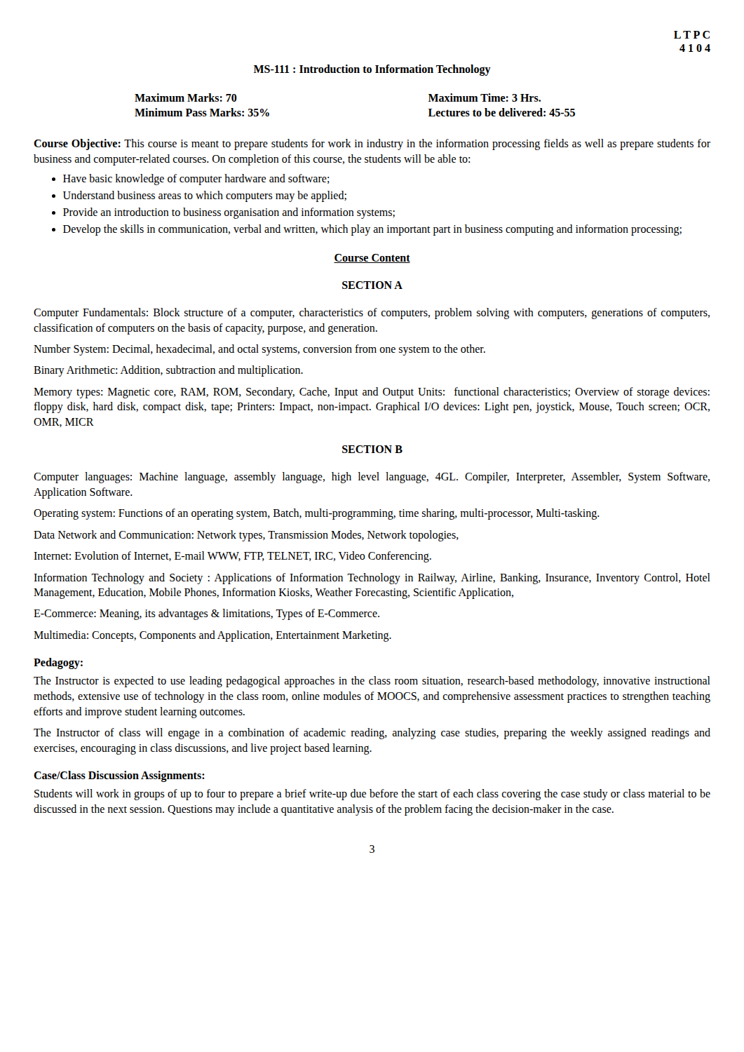L T P C
4 1 0 4
MS-111 : Introduction to Information Technology
| Maximum Marks: 70 | Maximum Time: 3 Hrs. |
| Minimum Pass Marks: 35% | Lectures to be delivered: 45-55 |
Course Objective: This course is meant to prepare students for work in industry in the information processing fields as well as prepare students for business and computer-related courses. On completion of this course, the students will be able to:
Have basic knowledge of computer hardware and software;
Understand business areas to which computers may be applied;
Provide an introduction to business organisation and information systems;
Develop the skills in communication, verbal and written, which play an important part in business computing and information processing;
Course Content
SECTION A
Computer Fundamentals: Block structure of a computer, characteristics of computers, problem solving with computers, generations of computers, classification of computers on the basis of capacity, purpose, and generation.
Number System: Decimal, hexadecimal, and octal systems, conversion from one system to the other.
Binary Arithmetic: Addition, subtraction and multiplication.
Memory types: Magnetic core, RAM, ROM, Secondary, Cache, Input and Output Units: functional characteristics; Overview of storage devices: floppy disk, hard disk, compact disk, tape; Printers: Impact, non-impact. Graphical I/O devices: Light pen, joystick, Mouse, Touch screen; OCR, OMR, MICR
SECTION B
Computer languages: Machine language, assembly language, high level language, 4GL. Compiler, Interpreter, Assembler, System Software, Application Software.
Operating system: Functions of an operating system, Batch, multi-programming, time sharing, multi-processor, Multi-tasking.
Data Network and Communication: Network types, Transmission Modes, Network topologies,
Internet: Evolution of Internet, E-mail WWW, FTP, TELNET, IRC, Video Conferencing.
Information Technology and Society : Applications of Information Technology in Railway, Airline, Banking, Insurance, Inventory Control, Hotel Management, Education, Mobile Phones, Information Kiosks, Weather Forecasting, Scientific Application,
E-Commerce: Meaning, its advantages & limitations, Types of E-Commerce.
Multimedia: Concepts, Components and Application, Entertainment Marketing.
Pedagogy:
The Instructor is expected to use leading pedagogical approaches in the class room situation, research-based methodology, innovative instructional methods, extensive use of technology in the class room, online modules of MOOCS, and comprehensive assessment practices to strengthen teaching efforts and improve student learning outcomes.
The Instructor of class will engage in a combination of academic reading, analyzing case studies, preparing the weekly assigned readings and exercises, encouraging in class discussions, and live project based learning.
Case/Class Discussion Assignments:
Students will work in groups of up to four to prepare a brief write-up due before the start of each class covering the case study or class material to be discussed in the next session. Questions may include a quantitative analysis of the problem facing the decision-maker in the case.
3